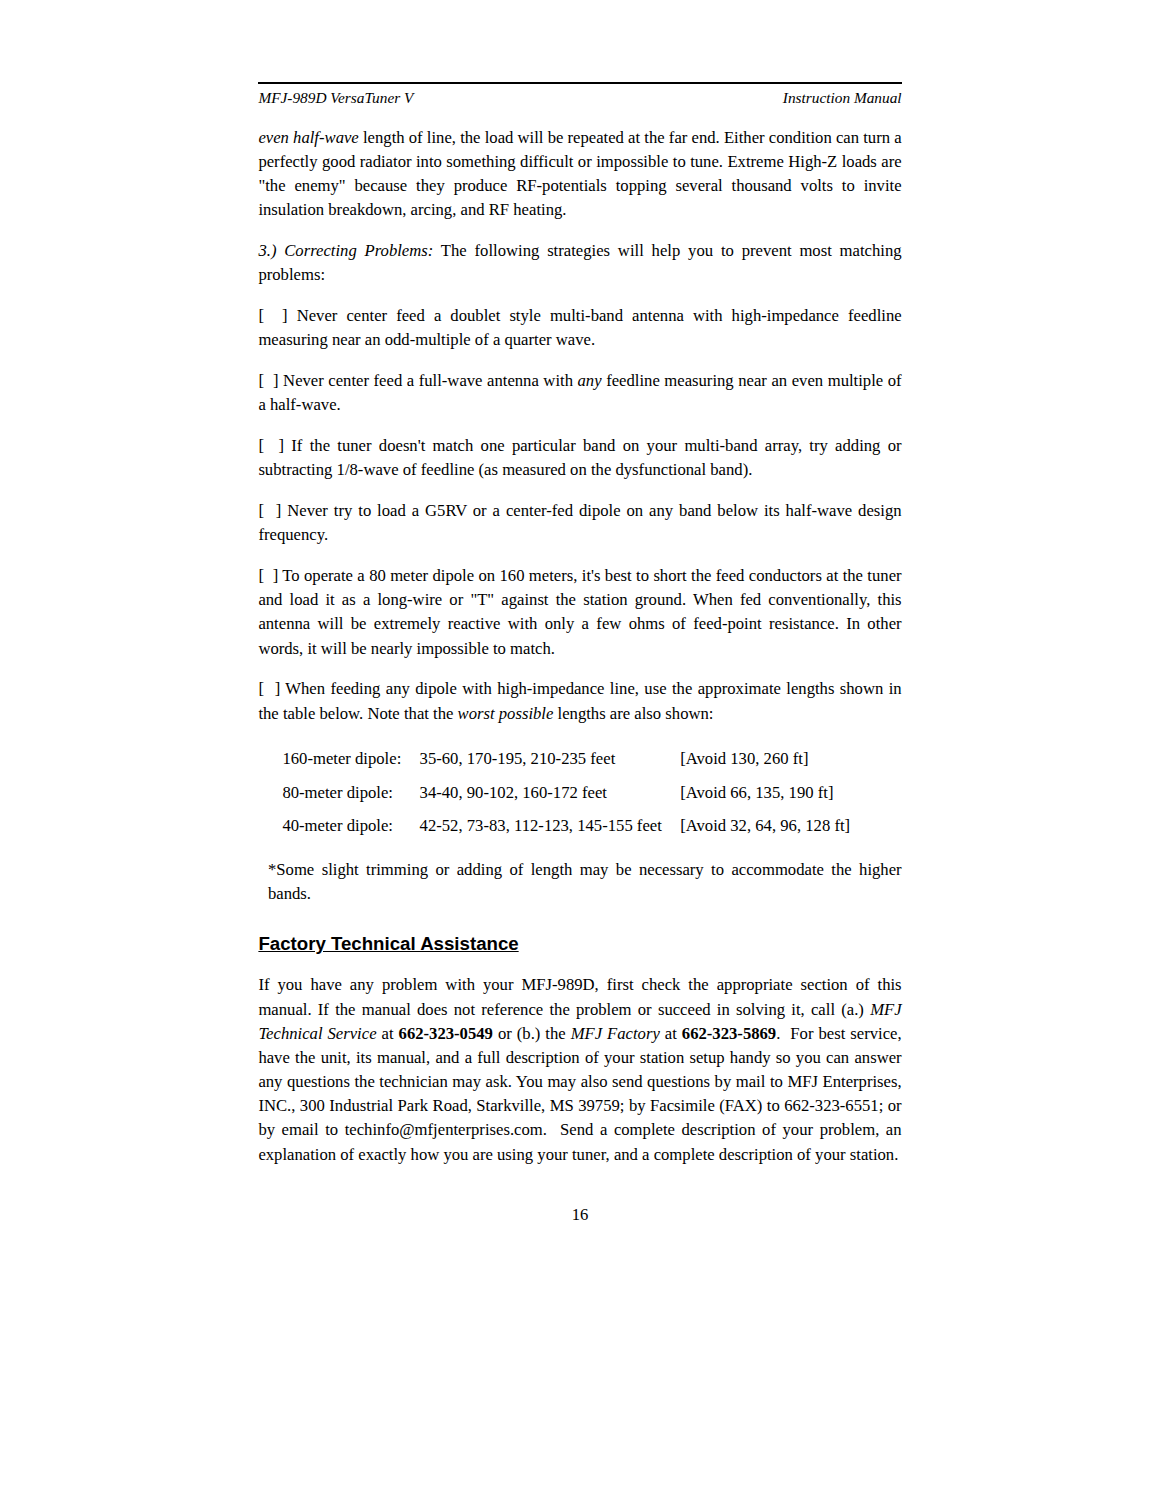MFJ-989D VersaTuner V Instruction Manual
even half-wave length of line, the load will be repeated at the far end. Either condition can turn a perfectly good radiator into something difficult or impossible to tune. Extreme High-Z loads are "the enemy" because they produce RF-potentials topping several thousand volts to invite insulation breakdown, arcing, and RF heating.
3.) Correcting Problems: The following strategies will help you to prevent most matching problems:
[ ] Never center feed a doublet style multi-band antenna with high-impedance feedline measuring near an odd-multiple of a quarter wave.
[ ] Never center feed a full-wave antenna with any feedline measuring near an even multiple of a half-wave.
[ ] If the tuner doesn't match one particular band on your multi-band array, try adding or subtracting 1/8-wave of feedline (as measured on the dysfunctional band).
[ ] Never try to load a G5RV or a center-fed dipole on any band below its half-wave design frequency.
[ ] To operate a 80 meter dipole on 160 meters, it's best to short the feed conductors at the tuner and load it as a long-wire or "T" against the station ground. When fed conventionally, this antenna will be extremely reactive with only a few ohms of feed-point resistance. In other words, it will be nearly impossible to match.
[ ] When feeding any dipole with high-impedance line, use the approximate lengths shown in the table below. Note that the worst possible lengths are also shown:
| 160-meter dipole: | 35-60, 170-195, 210-235 feet | [Avoid 130, 260 ft] |
| 80-meter dipole: | 34-40, 90-102, 160-172 feet | [Avoid 66, 135, 190 ft] |
| 40-meter dipole: | 42-52, 73-83, 112-123, 145-155 feet | [Avoid 32, 64, 96, 128 ft] |
*Some slight trimming or adding of length may be necessary to accommodate the higher bands.
Factory Technical Assistance
If you have any problem with your MFJ-989D, first check the appropriate section of this manual. If the manual does not reference the problem or succeed in solving it, call (a.) MFJ Technical Service at 662-323-0549 or (b.) the MFJ Factory at 662-323-5869. For best service, have the unit, its manual, and a full description of your station setup handy so you can answer any questions the technician may ask. You may also send questions by mail to MFJ Enterprises, INC., 300 Industrial Park Road, Starkville, MS 39759; by Facsimile (FAX) to 662-323-6551; or by email to techinfo@mfjenterprises.com. Send a complete description of your problem, an explanation of exactly how you are using your tuner, and a complete description of your station.
16